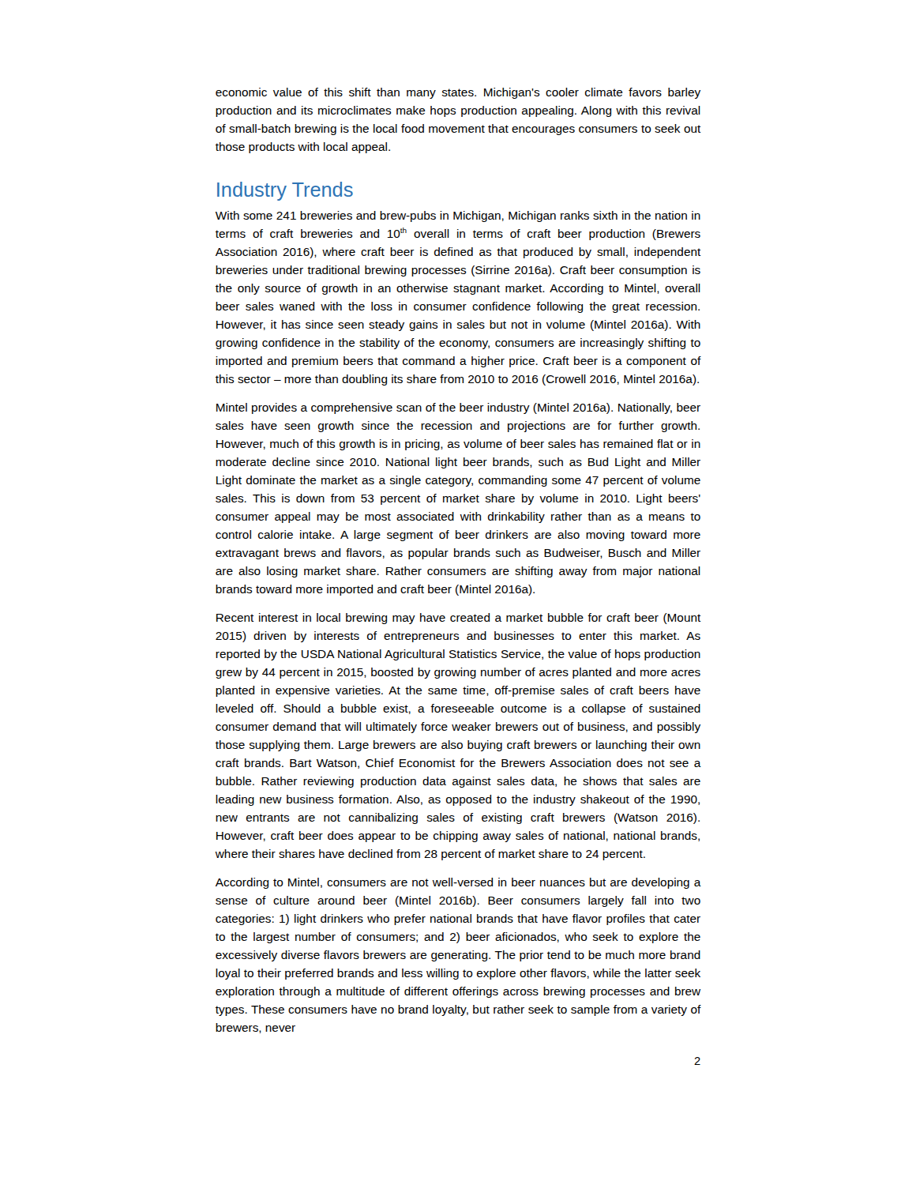economic value of this shift than many states. Michigan's cooler climate favors barley production and its microclimates make hops production appealing. Along with this revival of small-batch brewing is the local food movement that encourages consumers to seek out those products with local appeal.
Industry Trends
With some 241 breweries and brew-pubs in Michigan, Michigan ranks sixth in the nation in terms of craft breweries and 10th overall in terms of craft beer production (Brewers Association 2016), where craft beer is defined as that produced by small, independent breweries under traditional brewing processes (Sirrine 2016a). Craft beer consumption is the only source of growth in an otherwise stagnant market. According to Mintel, overall beer sales waned with the loss in consumer confidence following the great recession. However, it has since seen steady gains in sales but not in volume (Mintel 2016a). With growing confidence in the stability of the economy, consumers are increasingly shifting to imported and premium beers that command a higher price. Craft beer is a component of this sector – more than doubling its share from 2010 to 2016 (Crowell 2016, Mintel 2016a).
Mintel provides a comprehensive scan of the beer industry (Mintel 2016a). Nationally, beer sales have seen growth since the recession and projections are for further growth. However, much of this growth is in pricing, as volume of beer sales has remained flat or in moderate decline since 2010. National light beer brands, such as Bud Light and Miller Light dominate the market as a single category, commanding some 47 percent of volume sales. This is down from 53 percent of market share by volume in 2010. Light beers' consumer appeal may be most associated with drinkability rather than as a means to control calorie intake. A large segment of beer drinkers are also moving toward more extravagant brews and flavors, as popular brands such as Budweiser, Busch and Miller are also losing market share. Rather consumers are shifting away from major national brands toward more imported and craft beer (Mintel 2016a).
Recent interest in local brewing may have created a market bubble for craft beer (Mount 2015) driven by interests of entrepreneurs and businesses to enter this market. As reported by the USDA National Agricultural Statistics Service, the value of hops production grew by 44 percent in 2015, boosted by growing number of acres planted and more acres planted in expensive varieties. At the same time, off-premise sales of craft beers have leveled off. Should a bubble exist, a foreseeable outcome is a collapse of sustained consumer demand that will ultimately force weaker brewers out of business, and possibly those supplying them. Large brewers are also buying craft brewers or launching their own craft brands. Bart Watson, Chief Economist for the Brewers Association does not see a bubble. Rather reviewing production data against sales data, he shows that sales are leading new business formation. Also, as opposed to the industry shakeout of the 1990, new entrants are not cannibalizing sales of existing craft brewers (Watson 2016). However, craft beer does appear to be chipping away sales of national, national brands, where their shares have declined from 28 percent of market share to 24 percent.
According to Mintel, consumers are not well-versed in beer nuances but are developing a sense of culture around beer (Mintel 2016b). Beer consumers largely fall into two categories: 1) light drinkers who prefer national brands that have flavor profiles that cater to the largest number of consumers; and 2) beer aficionados, who seek to explore the excessively diverse flavors brewers are generating. The prior tend to be much more brand loyal to their preferred brands and less willing to explore other flavors, while the latter seek exploration through a multitude of different offerings across brewing processes and brew types. These consumers have no brand loyalty, but rather seek to sample from a variety of brewers, never
2